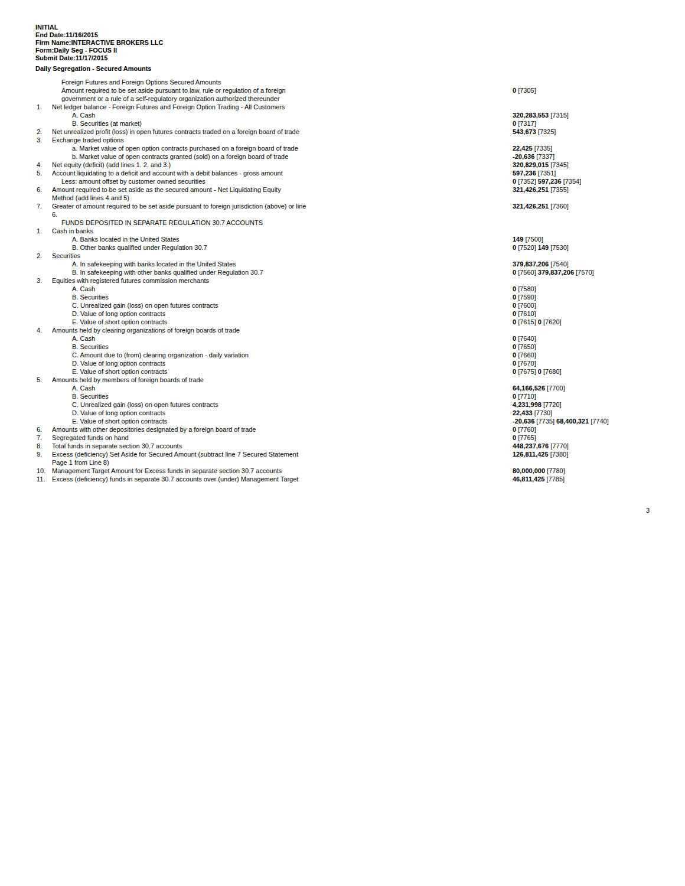INITIAL
End Date:11/16/2015
Firm Name:INTERACTIVE BROKERS LLC
Form:Daily Seg - FOCUS II
Submit Date:11/17/2015
Daily Segregation - Secured Amounts
| | Foreign Futures and Foreign Options Secured Amounts | |
| | Amount required to be set aside pursuant to law, rule or regulation of a foreign | 0 [7305] |
| | government or a rule of a self-regulatory organization authorized thereunder | |
| 1. | Net ledger balance - Foreign Futures and Foreign Option Trading - All Customers | |
| | A. Cash | 320,283,553 [7315] |
| | B. Securities (at market) | 0 [7317] |
| 2. | Net unrealized profit (loss) in open futures contracts traded on a foreign board of trade | 543,673 [7325] |
| 3. | Exchange traded options | |
| | a. Market value of open option contracts purchased on a foreign board of trade | 22,425 [7335] |
| | b. Market value of open contracts granted (sold) on a foreign board of trade | -20,636 [7337] |
| 4. | Net equity (deficit) (add lines 1. 2. and 3.) | 320,829,015 [7345] |
| 5. | Account liquidating to a deficit and account with a debit balances - gross amount | 597,236 [7351] |
| | Less: amount offset by customer owned securities | 0 [7352] 597,236 [7354] |
| 6. | Amount required to be set aside as the secured amount - Net Liquidating Equity | 321,426,251 [7355] |
| | Method (add lines 4 and 5) | |
| 7. | Greater of amount required to be set aside pursuant to foreign jurisdiction (above) or line | 321,426,251 [7360] |
| | 6. | |
| | FUNDS DEPOSITED IN SEPARATE REGULATION 30.7 ACCOUNTS | |
| 1. | Cash in banks | |
| | A. Banks located in the United States | 149 [7500] |
| | B. Other banks qualified under Regulation 30.7 | 0 [7520] 149 [7530] |
| 2. | Securities | |
| | A. In safekeeping with banks located in the United States | 379,837,206 [7540] |
| | B. In safekeeping with other banks qualified under Regulation 30.7 | 0 [7560] 379,837,206 [7570] |
| 3. | Equities with registered futures commission merchants | |
| | A. Cash | 0 [7580] |
| | B. Securities | 0 [7590] |
| | C. Unrealized gain (loss) on open futures contracts | 0 [7600] |
| | D. Value of long option contracts | 0 [7610] |
| | E. Value of short option contracts | 0 [7615] 0 [7620] |
| 4. | Amounts held by clearing organizations of foreign boards of trade | |
| | A. Cash | 0 [7640] |
| | B. Securities | 0 [7650] |
| | C. Amount due to (from) clearing organization - daily variation | 0 [7660] |
| | D. Value of long option contracts | 0 [7670] |
| | E. Value of short option contracts | 0 [7675] 0 [7680] |
| 5. | Amounts held by members of foreign boards of trade | |
| | A. Cash | 64,166,526 [7700] |
| | B. Securities | 0 [7710] |
| | C. Unrealized gain (loss) on open futures contracts | 4,231,998 [7720] |
| | D. Value of long option contracts | 22,433 [7730] |
| | E. Value of short option contracts | -20,636 [7735] 68,400,321 [7740] |
| 6. | Amounts with other depositories designated by a foreign board of trade | 0 [7760] |
| 7. | Segregated funds on hand | 0 [7765] |
| 8. | Total funds in separate section 30.7 accounts | 448,237,676 [7770] |
| 9. | Excess (deficiency) Set Aside for Secured Amount (subtract line 7 Secured Statement | 126,811,425 [7380] |
| | Page 1 from Line 8) | |
| 10. | Management Target Amount for Excess funds in separate section 30.7 accounts | 80,000,000 [7780] |
| 11. | Excess (deficiency) funds in separate 30.7 accounts over (under) Management Target | 46,811,425 [7785] |
3